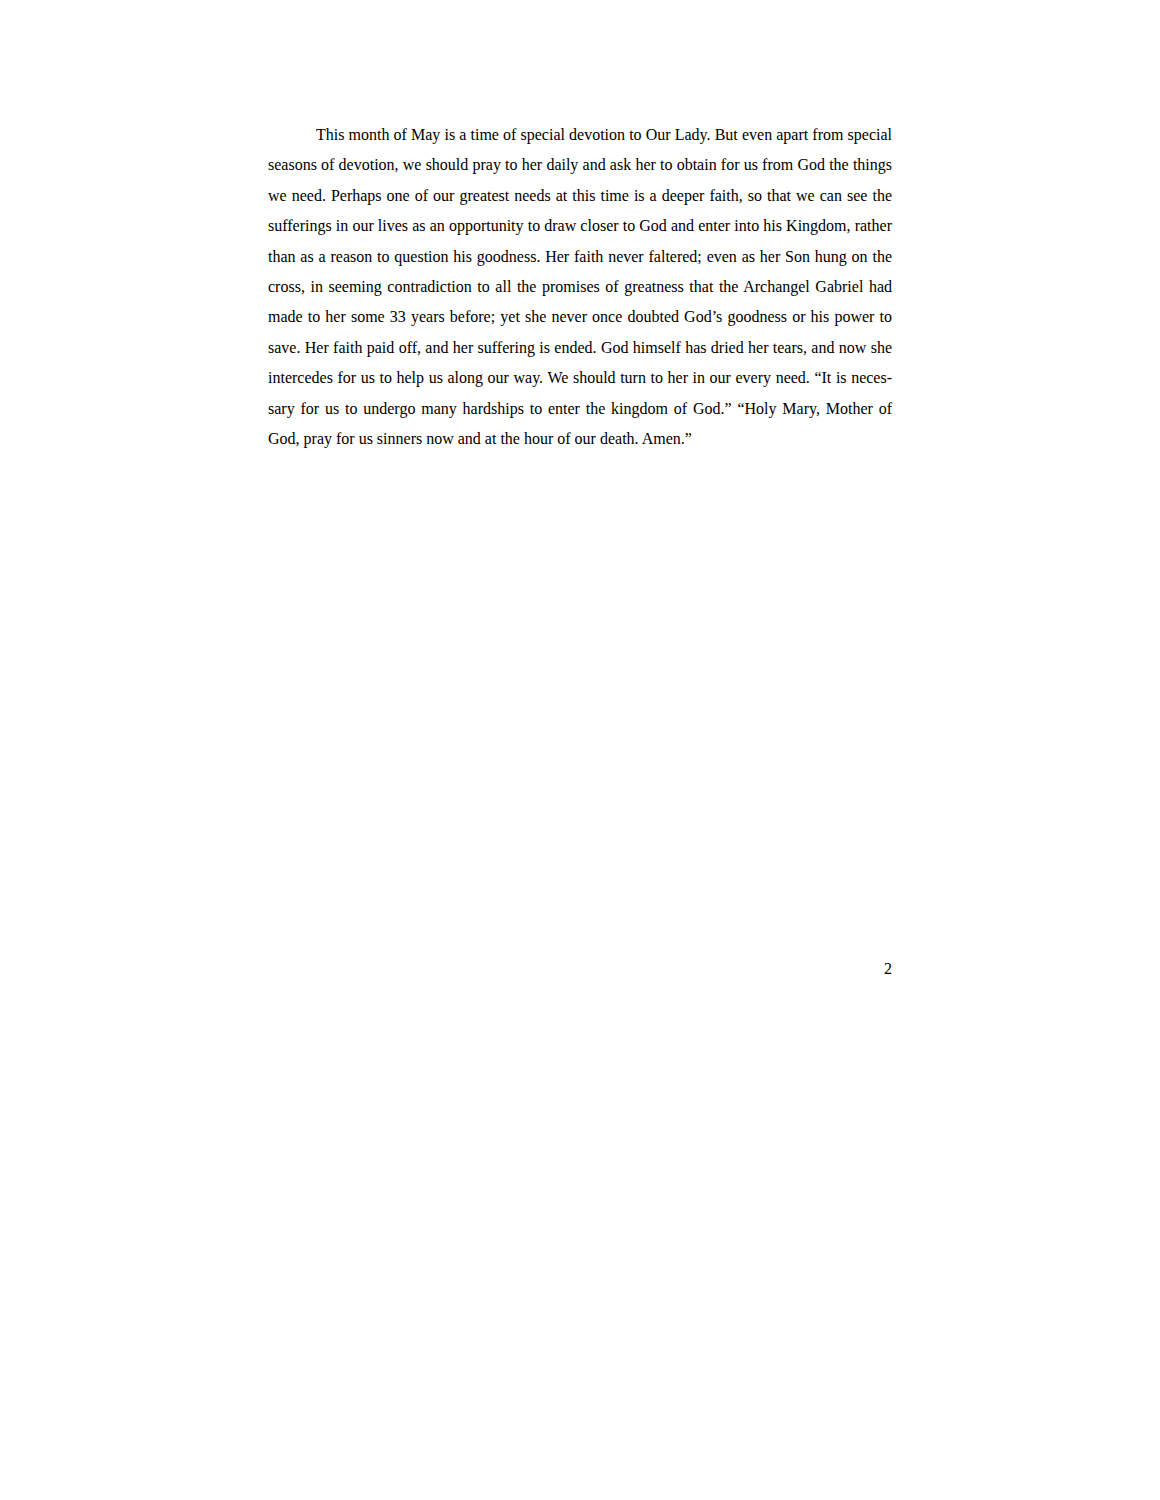This month of May is a time of special devotion to Our Lady. But even apart from special seasons of devotion, we should pray to her daily and ask her to obtain for us from God the things we need. Perhaps one of our greatest needs at this time is a deeper faith, so that we can see the sufferings in our lives as an opportunity to draw closer to God and enter into his Kingdom, rather than as a reason to question his goodness. Her faith never faltered; even as her Son hung on the cross, in seeming contradiction to all the promises of greatness that the Archangel Gabriel had made to her some 33 years before; yet she never once doubted God’s goodness or his power to save. Her faith paid off, and her suffering is ended. God himself has dried her tears, and now she intercedes for us to help us along our way. We should turn to her in our every need. “It is necessary for us to undergo many hardships to enter the kingdom of God.” “Holy Mary, Mother of God, pray for us sinners now and at the hour of our death. Amen.”
2